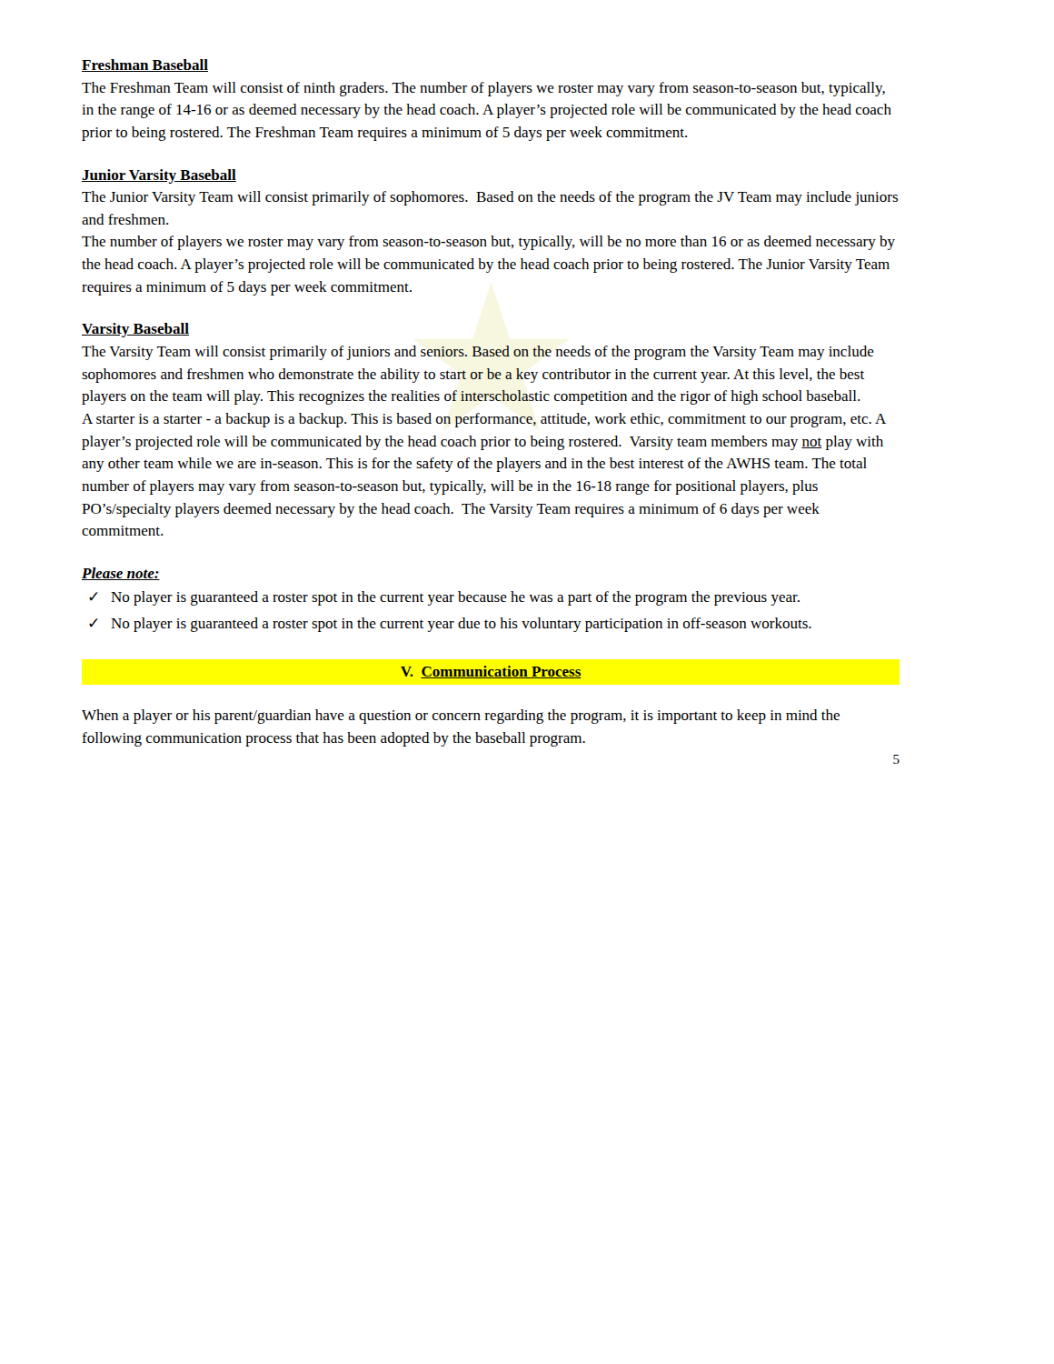★
Freshman Baseball
The Freshman Team will consist of ninth graders. The number of players we roster may vary from season-to-season but, typically, in the range of 14-16 or as deemed necessary by the head coach. A player’s projected role will be communicated by the head coach prior to being rostered. The Freshman Team requires a minimum of 5 days per week commitment.
Junior Varsity Baseball
The Junior Varsity Team will consist primarily of sophomores. Based on the needs of the program the JV Team may include juniors and freshmen.
The number of players we roster may vary from season-to-season but, typically, will be no more than 16 or as deemed necessary by the head coach. A player’s projected role will be communicated by the head coach prior to being rostered. The Junior Varsity Team requires a minimum of 5 days per week commitment.
Varsity Baseball
The Varsity Team will consist primarily of juniors and seniors. Based on the needs of the program the Varsity Team may include sophomores and freshmen who demonstrate the ability to start or be a key contributor in the current year. At this level, the best players on the team will play. This recognizes the realities of interscholastic competition and the rigor of high school baseball.
A starter is a starter - a backup is a backup. This is based on performance, attitude, work ethic, commitment to our program, etc. A player’s projected role will be communicated by the head coach prior to being rostered. Varsity team members may not play with any other team while we are in-season. This is for the safety of the players and in the best interest of the AWHS team. The total number of players may vary from season-to-season but, typically, will be in the 16-18 range for positional players, plus PO’s/specialty players deemed necessary by the head coach. The Varsity Team requires a minimum of 6 days per week commitment.
Please note:
No player is guaranteed a roster spot in the current year because he was a part of the program the previous year.
No player is guaranteed a roster spot in the current year due to his voluntary participation in off-season workouts.
V. Communication Process
When a player or his parent/guardian have a question or concern regarding the program, it is important to keep in mind the following communication process that has been adopted by the baseball program.
5